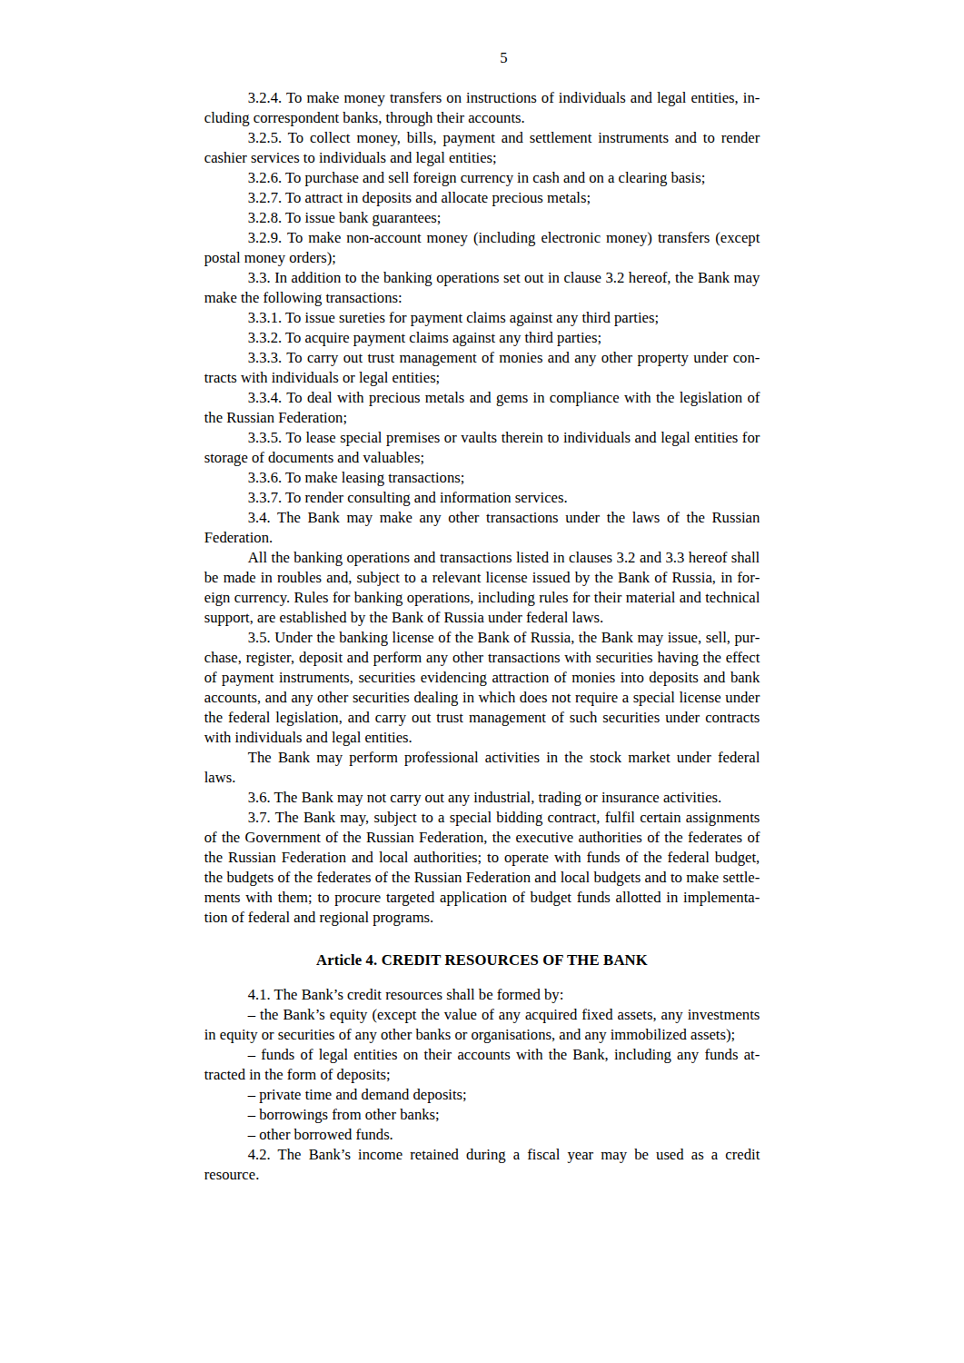5
3.2.4. To make money transfers on instructions of individuals and legal entities, including correspondent banks, through their accounts.
3.2.5. To collect money, bills, payment and settlement instruments and to render cashier services to individuals and legal entities;
3.2.6. To purchase and sell foreign currency in cash and on a clearing basis;
3.2.7. To attract in deposits and allocate precious metals;
3.2.8. To issue bank guarantees;
3.2.9. To make non-account money (including electronic money) transfers (except postal money orders);
3.3. In addition to the banking operations set out in clause 3.2 hereof, the Bank may make the following transactions:
3.3.1. To issue sureties for payment claims against any third parties;
3.3.2. To acquire payment claims against any third parties;
3.3.3. To carry out trust management of monies and any other property under contracts with individuals or legal entities;
3.3.4. To deal with precious metals and gems in compliance with the legislation of the Russian Federation;
3.3.5. To lease special premises or vaults therein to individuals and legal entities for storage of documents and valuables;
3.3.6. To make leasing transactions;
3.3.7. To render consulting and information services.
3.4. The Bank may make any other transactions under the laws of the Russian Federation.
All the banking operations and transactions listed in clauses 3.2 and 3.3 hereof shall be made in roubles and, subject to a relevant license issued by the Bank of Russia, in foreign currency. Rules for banking operations, including rules for their material and technical support, are established by the Bank of Russia under federal laws.
3.5. Under the banking license of the Bank of Russia, the Bank may issue, sell, purchase, register, deposit and perform any other transactions with securities having the effect of payment instruments, securities evidencing attraction of monies into deposits and bank accounts, and any other securities dealing in which does not require a special license under the federal legislation, and carry out trust management of such securities under contracts with individuals and legal entities.
The Bank may perform professional activities in the stock market under federal laws.
3.6. The Bank may not carry out any industrial, trading or insurance activities.
3.7. The Bank may, subject to a special bidding contract, fulfil certain assignments of the Government of the Russian Federation, the executive authorities of the federates of the Russian Federation and local authorities; to operate with funds of the federal budget, the budgets of the federates of the Russian Federation and local budgets and to make settlements with them; to procure targeted application of budget funds allotted in implementation of federal and regional programs.
Article 4. CREDIT RESOURCES OF THE BANK
4.1. The Bank’s credit resources shall be formed by:
– the Bank’s equity (except the value of any acquired fixed assets, any investments in equity or securities of any other banks or organisations, and any immobilized assets);
– funds of legal entities on their accounts with the Bank, including any funds attracted in the form of deposits;
– private time and demand deposits;
– borrowings from other banks;
– other borrowed funds.
4.2. The Bank’s income retained during a fiscal year may be used as a credit resource.